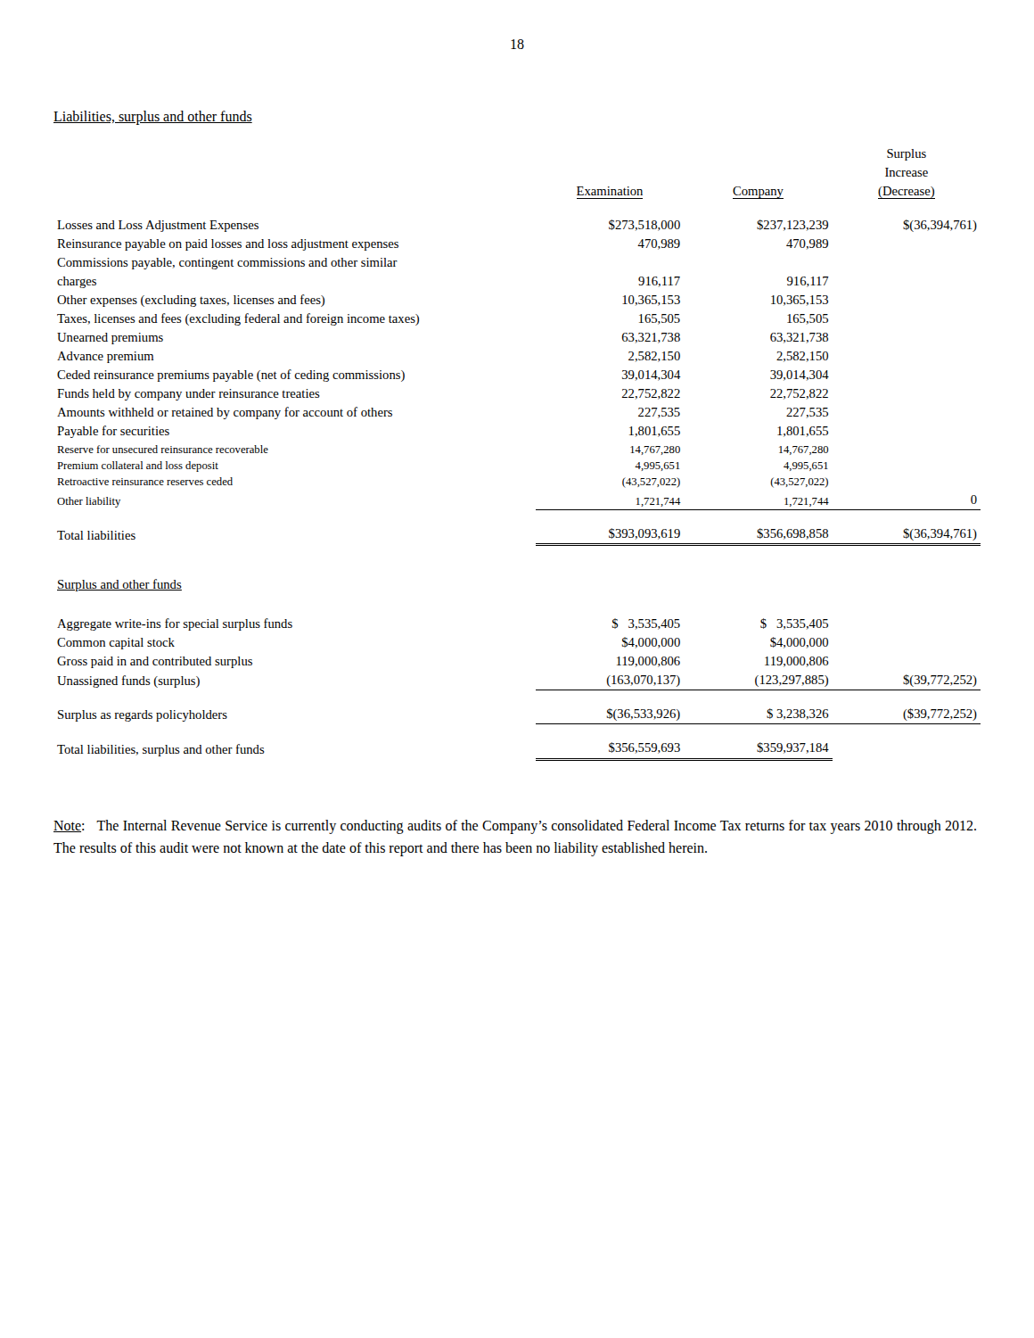18
Liabilities, surplus and other funds
| | | | Surplus |
| | | | Increase |
| | Examination | Company | (Decrease) |
| Losses and Loss Adjustment Expenses | $273,518,000 | $237,123,239 | $(36,394,761) |
| Reinsurance payable on paid losses and loss adjustment expenses | 470,989 | 470,989 | |
| Commissions payable, contingent commissions and other similar | | | |
| charges | 916,117 | 916,117 | |
| Other expenses (excluding taxes, licenses and fees) | 10,365,153 | 10,365,153 | |
| Taxes, licenses and fees (excluding federal and foreign income taxes) | 165,505 | 165,505 | |
| Unearned premiums | 63,321,738 | 63,321,738 | |
| Advance premium | 2,582,150 | 2,582,150 | |
| Ceded reinsurance premiums payable (net of ceding commissions) | 39,014,304 | 39,014,304 | |
| Funds held by company under reinsurance treaties | 22,752,822 | 22,752,822 | |
| Amounts withheld or retained by company for account of others | 227,535 | 227,535 | |
| Payable for securities | 1,801,655 | 1,801,655 | |
| Reserve for unsecured reinsurance recoverable | 14,767,280 | 14,767,280 | |
| Premium collateral and loss deposit | 4,995,651 | 4,995,651 | |
| Retroactive reinsurance reserves ceded | (43,527,022) | (43,527,022) | |
| Other liability | 1,721,744 | 1,721,744 | 0 |
| Total liabilities | $393,093,619 | $356,698,858 | $(36,394,761) |
| Surplus and other funds |
| Aggregate write-ins for special surplus funds | $ 3,535,405 | $ 3,535,405 | |
| Common capital stock | $4,000,000 | $4,000,000 | |
| Gross paid in and contributed surplus | 119,000,806 | 119,000,806 | |
| Unassigned funds (surplus) | (163,070,137) | (123,297,885) | $(39,772,252) |
| Surplus as regards policyholders | $(36,533,926) | $ 3,238,326 | ($39,772,252) |
| Total liabilities, surplus and other funds | $356,559,693 | $359,937,184 | |
Note: The Internal Revenue Service is currently conducting audits of the Company’s consolidated Federal Income Tax returns for tax years 2010 through 2012. The results of this audit were not known at the date of this report and there has been no liability established herein.